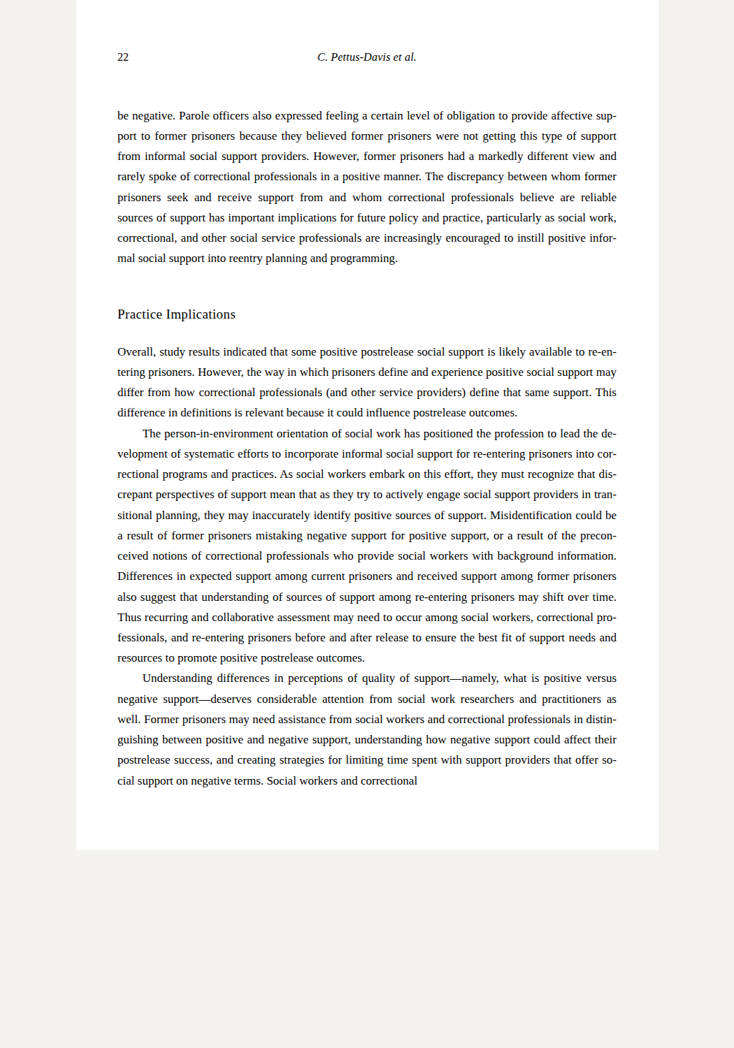22 C. Pettus-Davis et al. 22
be negative. Parole officers also expressed feeling a certain level of obligation to provide affective support to former prisoners because they believed former prisoners were not getting this type of support from informal social support providers. However, former prisoners had a markedly different view and rarely spoke of correctional professionals in a positive manner. The discrepancy between whom former prisoners seek and receive support from and whom correctional professionals believe are reliable sources of support has important implications for future policy and practice, particularly as social work, correctional, and other social service professionals are increasingly encouraged to instill positive informal social support into reentry planning and programming.
Practice Implications
Overall, study results indicated that some positive postrelease social support is likely available to re-entering prisoners. However, the way in which prisoners define and experience positive social support may differ from how correctional professionals (and other service providers) define that same support. This difference in definitions is relevant because it could influence postrelease outcomes.
The person-in-environment orientation of social work has positioned the profession to lead the development of systematic efforts to incorporate informal social support for re-entering prisoners into correctional programs and practices. As social workers embark on this effort, they must recognize that discrepant perspectives of support mean that as they try to actively engage social support providers in transitional planning, they may inaccurately identify positive sources of support. Misidentification could be a result of former prisoners mistaking negative support for positive support, or a result of the preconceived notions of correctional professionals who provide social workers with background information. Differences in expected support among current prisoners and received support among former prisoners also suggest that understanding of sources of support among re-entering prisoners may shift over time. Thus recurring and collaborative assessment may need to occur among social workers, correctional professionals, and re-entering prisoners before and after release to ensure the best fit of support needs and resources to promote positive postrelease outcomes.
Understanding differences in perceptions of quality of support—namely, what is positive versus negative support—deserves considerable attention from social work researchers and practitioners as well. Former prisoners may need assistance from social workers and correctional professionals in distinguishing between positive and negative support, understanding how negative support could affect their postrelease success, and creating strategies for limiting time spent with support providers that offer social support on negative terms. Social workers and correctional